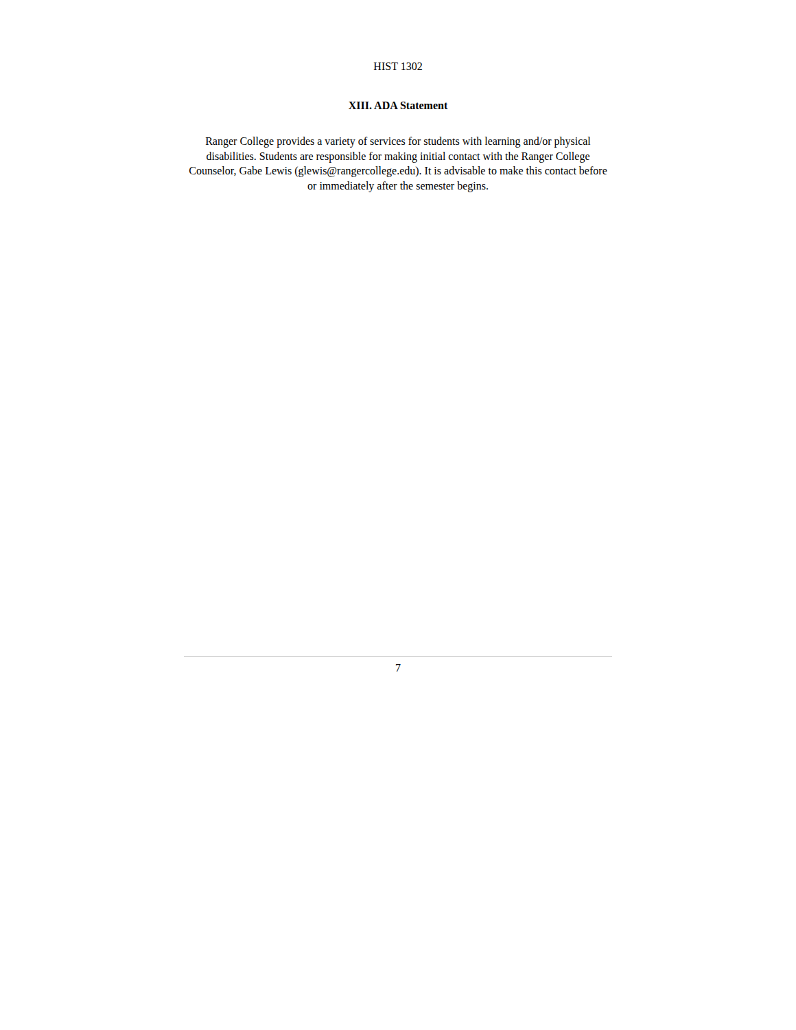HIST 1302
XIII. ADA Statement
Ranger College provides a variety of services for students with learning and/or physical disabilities. Students are responsible for making initial contact with the Ranger College Counselor, Gabe Lewis (glewis@rangercollege.edu). It is advisable to make this contact before or immediately after the semester begins.
7